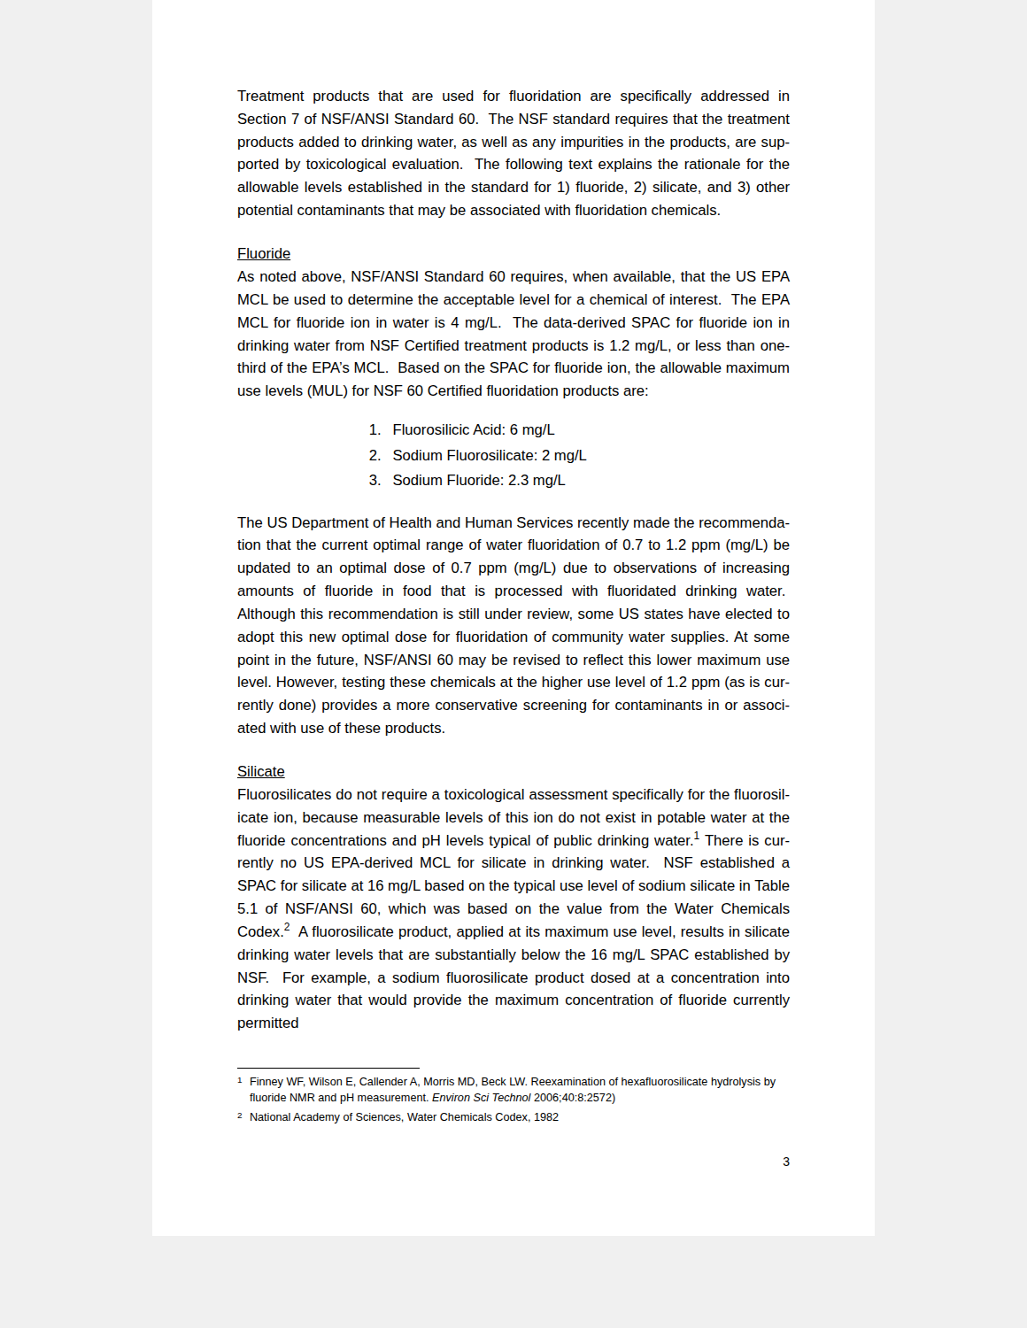Treatment products that are used for fluoridation are specifically addressed in Section 7 of NSF/ANSI Standard 60. The NSF standard requires that the treatment products added to drinking water, as well as any impurities in the products, are supported by toxicological evaluation. The following text explains the rationale for the allowable levels established in the standard for 1) fluoride, 2) silicate, and 3) other potential contaminants that may be associated with fluoridation chemicals.
Fluoride
As noted above, NSF/ANSI Standard 60 requires, when available, that the US EPA MCL be used to determine the acceptable level for a chemical of interest. The EPA MCL for fluoride ion in water is 4 mg/L. The data-derived SPAC for fluoride ion in drinking water from NSF Certified treatment products is 1.2 mg/L, or less than one-third of the EPA’s MCL. Based on the SPAC for fluoride ion, the allowable maximum use levels (MUL) for NSF 60 Certified fluoridation products are:
Fluorosilicic Acid: 6 mg/L
Sodium Fluorosilicate: 2 mg/L
Sodium Fluoride: 2.3 mg/L
The US Department of Health and Human Services recently made the recommendation that the current optimal range of water fluoridation of 0.7 to 1.2 ppm (mg/L) be updated to an optimal dose of 0.7 ppm (mg/L) due to observations of increasing amounts of fluoride in food that is processed with fluoridated drinking water. Although this recommendation is still under review, some US states have elected to adopt this new optimal dose for fluoridation of community water supplies. At some point in the future, NSF/ANSI 60 may be revised to reflect this lower maximum use level. However, testing these chemicals at the higher use level of 1.2 ppm (as is currently done) provides a more conservative screening for contaminants in or associated with use of these products.
Silicate
Fluorosilicates do not require a toxicological assessment specifically for the fluorosilicate ion, because measurable levels of this ion do not exist in potable water at the fluoride concentrations and pH levels typical of public drinking water.1 There is currently no US EPA-derived MCL for silicate in drinking water. NSF established a SPAC for silicate at 16 mg/L based on the typical use level of sodium silicate in Table 5.1 of NSF/ANSI 60, which was based on the value from the Water Chemicals Codex.2 A fluorosilicate product, applied at its maximum use level, results in silicate drinking water levels that are substantially below the 16 mg/L SPAC established by NSF. For example, a sodium fluorosilicate product dosed at a concentration into drinking water that would provide the maximum concentration of fluoride currently permitted
1 Finney WF, Wilson E, Callender A, Morris MD, Beck LW. Reexamination of hexafluorosilicate hydrolysis by fluoride NMR and pH measurement. Environ Sci Technol 2006;40:8:2572)
2 National Academy of Sciences, Water Chemicals Codex, 1982
3